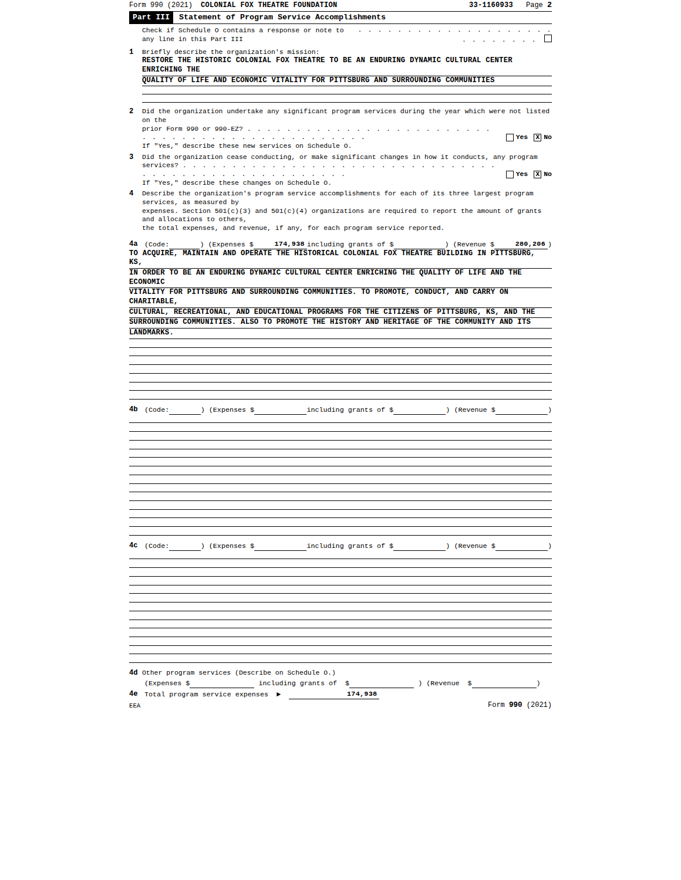Form 990 (2021) COLONIAL FOX THEATRE FOUNDATION 33-1160933 Page 2
Part III
Statement of Program Service Accomplishments
Check if Schedule O contains a response or note to any line in this Part III . . . . . . . . . . . . . . . . . . . . . . . . . . . .
1
Briefly describe the organization's mission:
RESTORE THE HISTORIC COLONIAL FOX THEATRE TO BE AN ENDURING DYNAMIC CULTURAL CENTER ENRICHING THE
QUALITY OF LIFE AND ECONOMIC VITALITY FOR PITTSBURG AND SURROUNDING COMMUNITIES
2
Did the organization undertake any significant program services during the year which were not listed on the
prior Form 990 or 990-EZ? . . . . . . . . . . . . . . . . . . . . . . . . . . . . . . . . . . . . . . . . . . . . . . . .
Yes XNo
If "Yes," describe these new services on Schedule O.
3
Did the organization cease conducting, or make significant changes in how it conducts, any program
services? . . . . . . . . . . . . . . . . . . . . . . . . . . . . . . . . . . . . . . . . . . . . . . . . . . . . .
Yes XNo
If "Yes," describe these changes on Schedule O.
4
Describe the organization's program service accomplishments for each of its three largest program services, as measured by
expenses. Section 501(c)(3) and 501(c)(4) organizations are required to report the amount of grants and allocations to others,
the total expenses, and revenue, if any, for each program service reported.
4a
(Code:
) (Expenses $
174,938
including grants of $
) (Revenue
$
280,206
)
TO ACQUIRE, MAINTAIN AND OPERATE THE HISTORICAL COLONIAL FOX THEATRE BUILDING IN PITTSBURG, KS,
IN ORDER TO BE AN ENDURING DYNAMIC CULTURAL CENTER ENRICHING THE QUALITY OF LIFE AND THE ECONOMIC
VITALITY FOR PITTSBURG AND SURROUNDING COMMUNITIES. TO PROMOTE, CONDUCT, AND CARRY ON CHARITABLE,
CULTURAL, RECREATIONAL, AND EDUCATIONAL PROGRAMS FOR THE CITIZENS OF PITTSBURG, KS, AND THE
SURROUNDING COMMUNITIES. ALSO TO PROMOTE THE HISTORY AND HERITAGE OF THE COMMUNITY AND ITS
LANDMARKS.
4b
(Code:
) (Expenses $
including grants of $
) (Revenue
$
)
4c
(Code:
) (Expenses $
including grants of $
) (Revenue
$
)
4d
Other program services (Describe on Schedule O.)
(Expenses $
including grants of $
) (Revenue $
)
4e
Total program service expenses
►
174,938
EEA
Form 990 (2021)